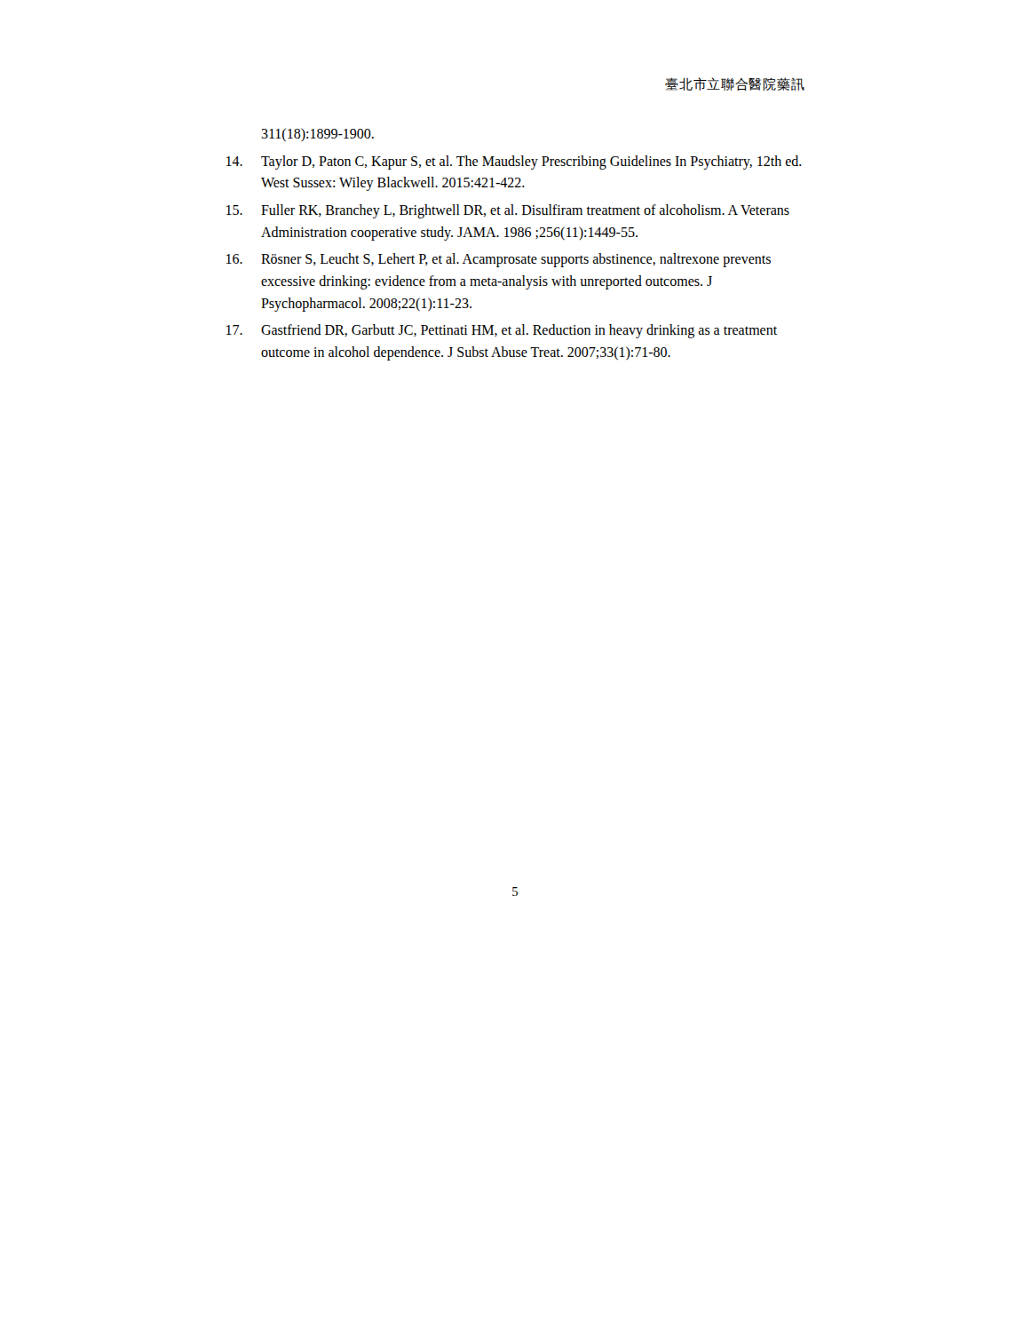臺北市立聯合醫院藥訊
311(18):1899-1900.
14. Taylor D, Paton C, Kapur S, et al. The Maudsley Prescribing Guidelines In Psychiatry, 12th ed. West Sussex: Wiley Blackwell. 2015:421-422.
15. Fuller RK, Branchey L, Brightwell DR, et al. Disulfiram treatment of alcoholism. A Veterans Administration cooperative study. JAMA. 1986 ;256(11):1449-55.
16. Rösner S, Leucht S, Lehert P, et al. Acamprosate supports abstinence, naltrexone prevents excessive drinking: evidence from a meta-analysis with unreported outcomes. J Psychopharmacol. 2008;22(1):11-23.
17. Gastfriend DR, Garbutt JC, Pettinati HM, et al. Reduction in heavy drinking as a treatment outcome in alcohol dependence. J Subst Abuse Treat. 2007;33(1):71-80.
5